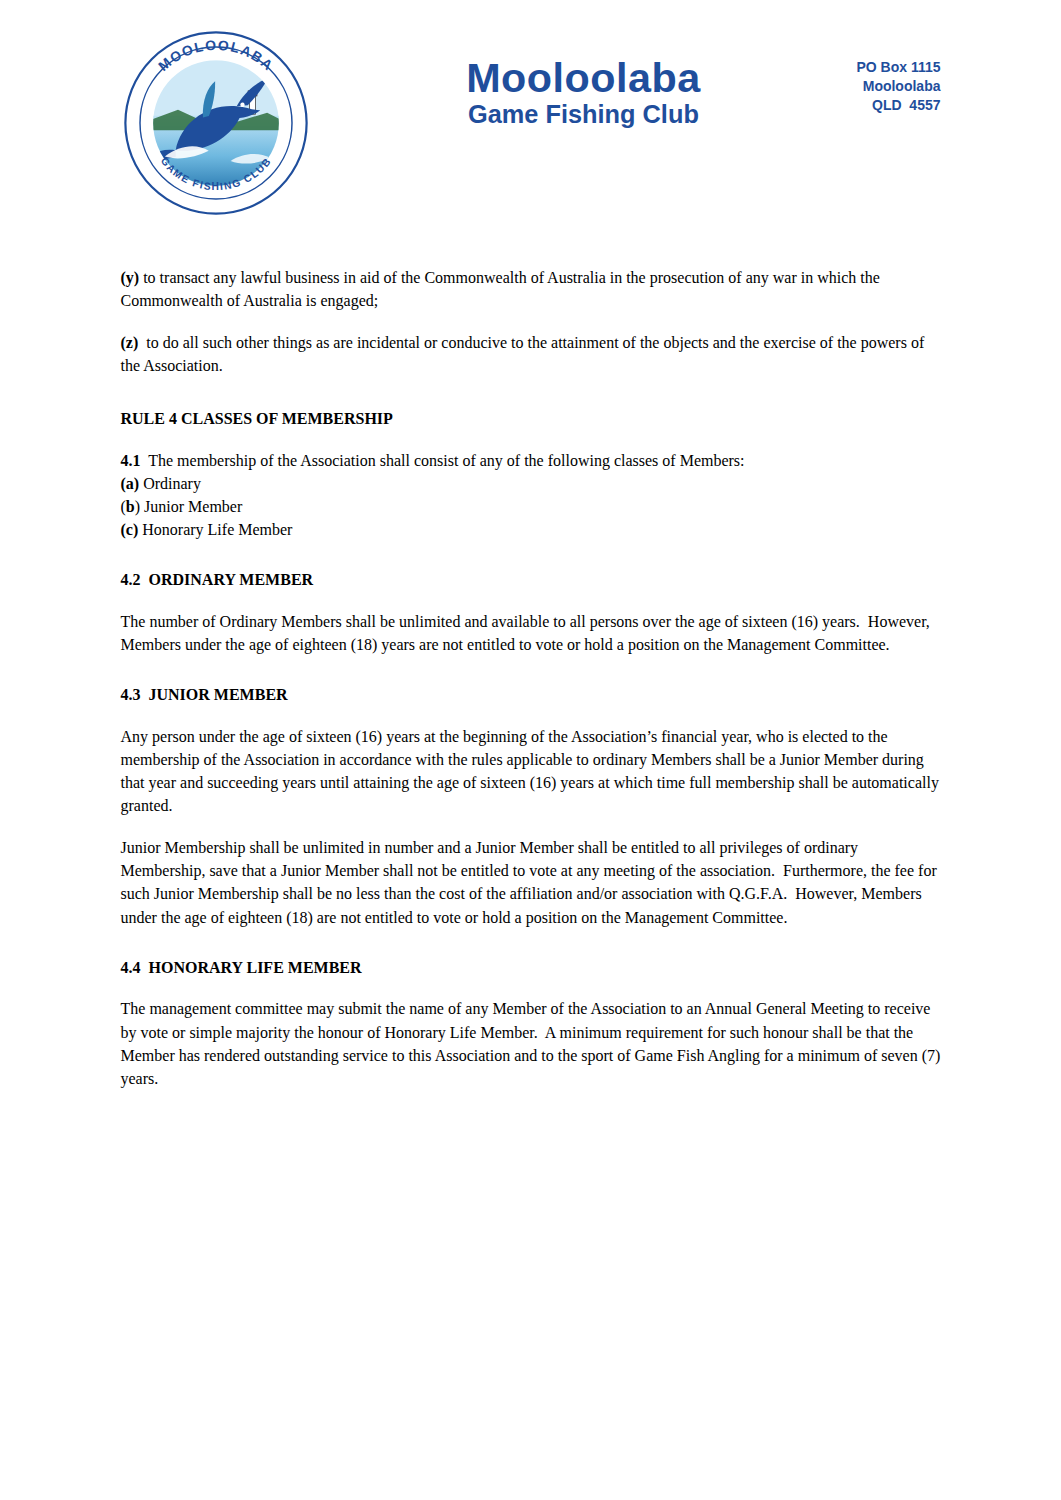MOOLOOLABA GAME FISHING CLUB
Mooloolaba
Game Fishing Club
PO Box 1115
Mooloolaba
QLD 4557
(y) to transact any lawful business in aid of the Commonwealth of Australia in the prosecution of any war in which the Commonwealth of Australia is engaged;
(z) to do all such other things as are incidental or conducive to the attainment of the objects and the exercise of the powers of the Association.
Rule 4 Classes of Membership
4.1 The membership of the Association shall consist of any of the following classes of Members:
(a) Ordinary
(b) Junior Member
(c) Honorary Life Member
4.2 Ordinary Member
The number of Ordinary Members shall be unlimited and available to all persons over the age of sixteen (16) years. However, Members under the age of eighteen (18) years are not entitled to vote or hold a position on the Management Committee.
4.3 Junior Member
Any person under the age of sixteen (16) years at the beginning of the Association’s financial year, who is elected to the membership of the Association in accordance with the rules applicable to ordinary Members shall be a Junior Member during that year and succeeding years until attaining the age of sixteen (16) years at which time full membership shall be automatically granted.
Junior Membership shall be unlimited in number and a Junior Member shall be entitled to all privileges of ordinary Membership, save that a Junior Member shall not be entitled to vote at any meeting of the association. Furthermore, the fee for such Junior Membership shall be no less than the cost of the affiliation and/or association with Q.G.F.A. However, Members under the age of eighteen (18) are not entitled to vote or hold a position on the Management Committee.
4.4 Honorary Life Member
The management committee may submit the name of any Member of the Association to an Annual General Meeting to receive by vote or simple majority the honour of Honorary Life Member. A minimum requirement for such honour shall be that the Member has rendered outstanding service to this Association and to the sport of Game Fish Angling for a minimum of seven (7) years.